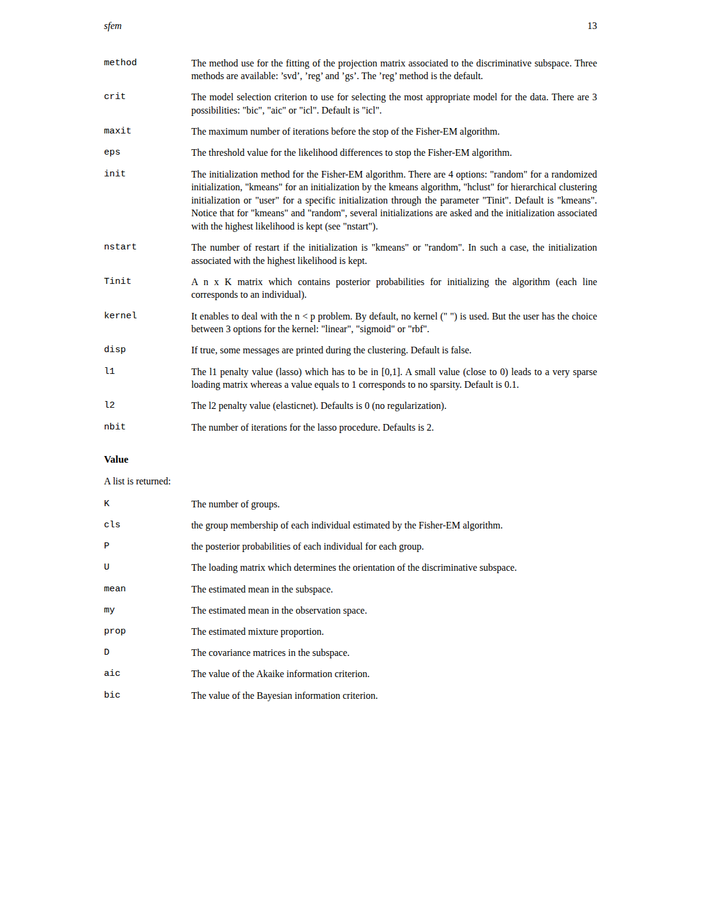sfem 13
method
The method use for the fitting of the projection matrix associated to the discriminative subspace. Three methods are available: ’svd’, ’reg’ and ’gs’. The ’reg’ method is the default.
crit
The model selection criterion to use for selecting the most appropriate model for the data. There are 3 possibilities: "bic", "aic" or "icl". Default is "icl".
maxit
The maximum number of iterations before the stop of the Fisher-EM algorithm.
eps
The threshold value for the likelihood differences to stop the Fisher-EM algorithm.
init
The initialization method for the Fisher-EM algorithm. There are 4 options: "random" for a randomized initialization, "kmeans" for an initialization by the kmeans algorithm, "hclust" for hierarchical clustering initialization or "user" for a specific initialization through the parameter "Tinit". Default is "kmeans". Notice that for "kmeans" and "random", several initializations are asked and the initialization associated with the highest likelihood is kept (see "nstart").
nstart
The number of restart if the initialization is "kmeans" or "random". In such a case, the initialization associated with the highest likelihood is kept.
Tinit
A n x K matrix which contains posterior probabilities for initializing the algorithm (each line corresponds to an individual).
kernel
It enables to deal with the n < p problem. By default, no kernel (" ") is used. But the user has the choice between 3 options for the kernel: "linear", "sigmoid" or "rbf".
disp
If true, some messages are printed during the clustering. Default is false.
l1
The l1 penalty value (lasso) which has to be in [0,1]. A small value (close to 0) leads to a very sparse loading matrix whereas a value equals to 1 corresponds to no sparsity. Default is 0.1.
l2
The l2 penalty value (elasticnet). Defaults is 0 (no regularization).
nbit
The number of iterations for the lasso procedure. Defaults is 2.
Value
A list is returned:
K
The number of groups.
cls
the group membership of each individual estimated by the Fisher-EM algorithm.
P
the posterior probabilities of each individual for each group.
U
The loading matrix which determines the orientation of the discriminative subspace.
mean
The estimated mean in the subspace.
my
The estimated mean in the observation space.
prop
The estimated mixture proportion.
D
The covariance matrices in the subspace.
aic
The value of the Akaike information criterion.
bic
The value of the Bayesian information criterion.